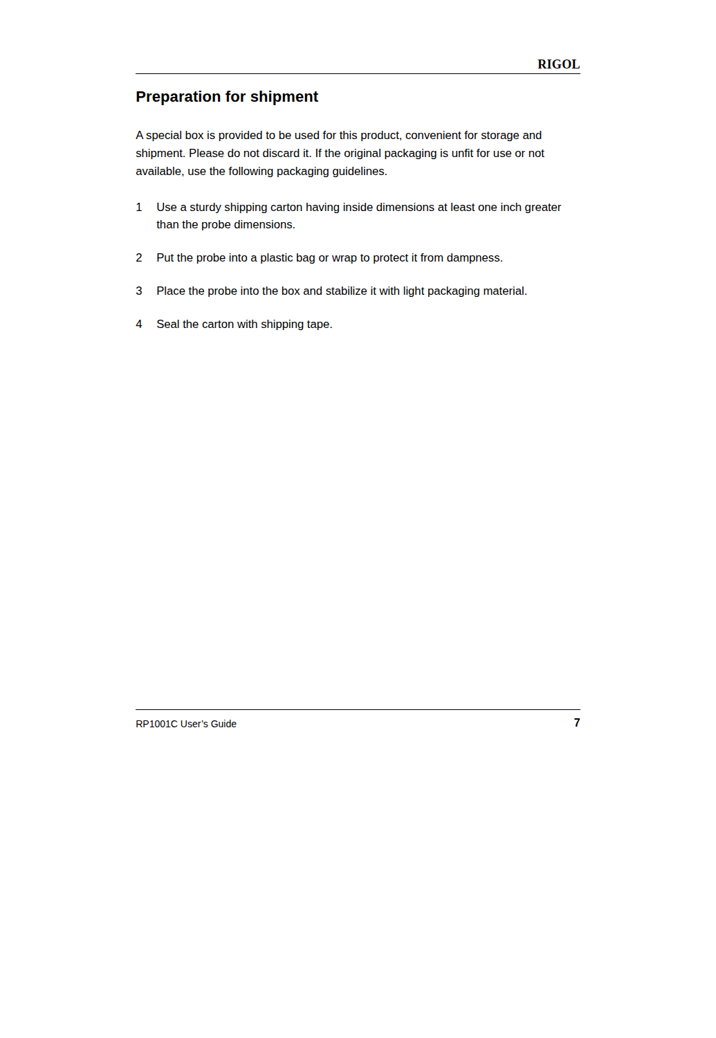RIGOL
Preparation for shipment
A special box is provided to be used for this product, convenient for storage and shipment. Please do not discard it. If the original packaging is unfit for use or not available, use the following packaging guidelines.
1 Use a sturdy shipping carton having inside dimensions at least one inch greater than the probe dimensions.
2 Put the probe into a plastic bag or wrap to protect it from dampness.
3 Place the probe into the box and stabilize it with light packaging material.
4 Seal the carton with shipping tape.
RP1001C User’s Guide
7